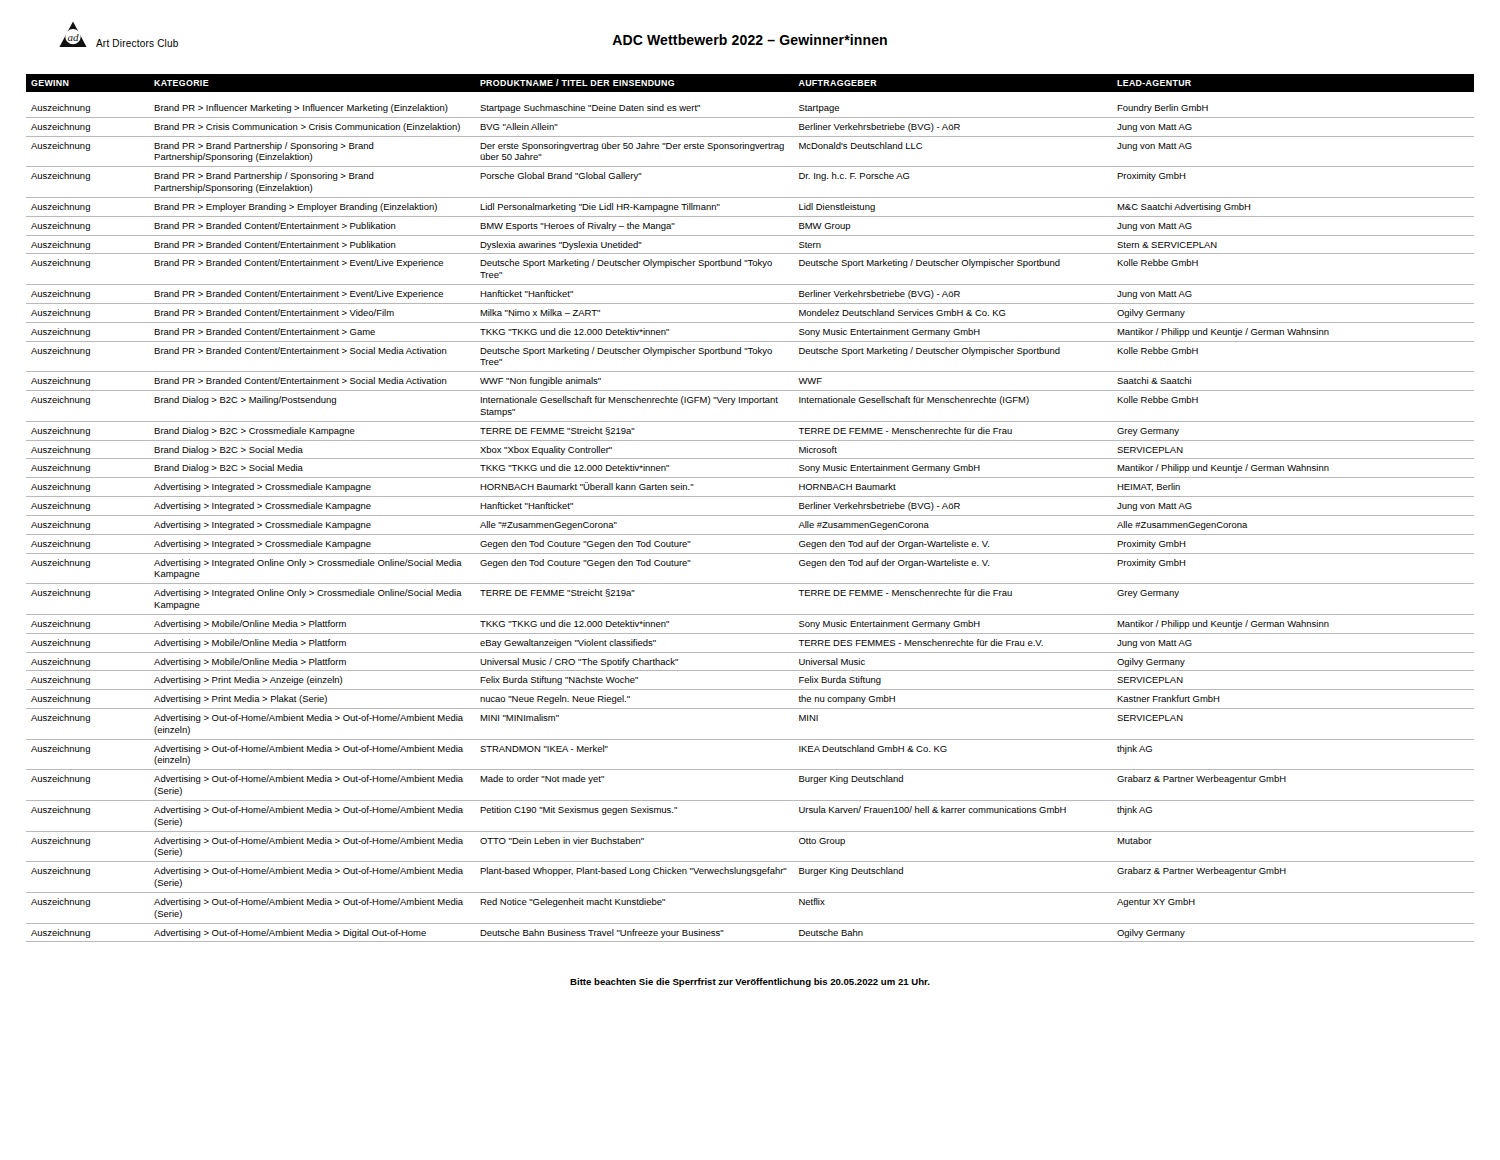ad
Art Directors Club
ADC Wettbewerb 2022 – Gewinner*innen
| GEWINN | KATEGORIE | PRODUKTNAME / TITEL DER EINSENDUNG | AUFTRAGGEBER | LEAD-AGENTUR |
| --- | --- | --- | --- | --- |
| Auszeichnung | Brand PR > Influencer Marketing > Influencer Marketing (Einzelaktion) | Startpage Suchmaschine "Deine Daten sind es wert" | Startpage | Foundry Berlin GmbH |
| Auszeichnung | Brand PR > Crisis Communication > Crisis Communication (Einzelaktion) | BVG "Allein Allein" | Berliner Verkehrsbetriebe (BVG) - AöR | Jung von Matt AG |
| Auszeichnung | Brand PR > Brand Partnership / Sponsoring > Brand Partnership/Sponsoring (Einzelaktion) | Der erste Sponsoringvertrag über 50 Jahre "Der erste Sponsoringvertrag über 50 Jahre" | McDonald's Deutschland LLC | Jung von Matt AG |
| Auszeichnung | Brand PR > Brand Partnership / Sponsoring > Brand Partnership/Sponsoring (Einzelaktion) | Porsche Global Brand "Global Gallery" | Dr. Ing. h.c. F. Porsche AG | Proximity GmbH |
| Auszeichnung | Brand PR > Employer Branding > Employer Branding (Einzelaktion) | Lidl Personalmarketing "Die Lidl HR-Kampagne Tillmann" | Lidl Dienstleistung | M&C Saatchi Advertising GmbH |
| Auszeichnung | Brand PR > Branded Content/Entertainment > Publikation | BMW Esports "Heroes of Rivalry – the Manga" | BMW Group | Jung von Matt AG |
| Auszeichnung | Brand PR > Branded Content/Entertainment > Publikation | Dyslexia awarines "Dyslexia Unetided" | Stern | Stern & SERVICEPLAN |
| Auszeichnung | Brand PR > Branded Content/Entertainment > Event/Live Experience | Deutsche Sport Marketing / Deutscher Olympischer Sportbund "Tokyo Tree" | Deutsche Sport Marketing / Deutscher Olympischer Sportbund | Kolle Rebbe GmbH |
| Auszeichnung | Brand PR > Branded Content/Entertainment > Event/Live Experience | Hanfticket "Hanfticket" | Berliner Verkehrsbetriebe (BVG) - AöR | Jung von Matt AG |
| Auszeichnung | Brand PR > Branded Content/Entertainment > Video/Film | Milka "Nimo x Milka – ZART" | Mondelez Deutschland Services GmbH & Co. KG | Ogilvy Germany |
| Auszeichnung | Brand PR > Branded Content/Entertainment > Game | TKKG "TKKG und die 12.000 Detektiv*innen" | Sony Music Entertainment Germany GmbH | Mantikor / Philipp und Keuntje / German Wahnsinn |
| Auszeichnung | Brand PR > Branded Content/Entertainment > Social Media Activation | Deutsche Sport Marketing / Deutscher Olympischer Sportbund "Tokyo Tree" | Deutsche Sport Marketing / Deutscher Olympischer Sportbund | Kolle Rebbe GmbH |
| Auszeichnung | Brand PR > Branded Content/Entertainment > Social Media Activation | WWF "Non fungible animals" | WWF | Saatchi & Saatchi |
| Auszeichnung | Brand Dialog > B2C > Mailing/Postsendung | Internationale Gesellschaft für Menschenrechte (IGFM) "Very Important Stamps" | Internationale Gesellschaft für Menschenrechte (IGFM) | Kolle Rebbe GmbH |
| Auszeichnung | Brand Dialog > B2C > Crossmediale Kampagne | TERRE DE FEMME "Streicht §219a" | TERRE DE FEMME - Menschenrechte für die Frau | Grey Germany |
| Auszeichnung | Brand Dialog > B2C > Social Media | Xbox "Xbox Equality Controller" | Microsoft | SERVICEPLAN |
| Auszeichnung | Brand Dialog > B2C > Social Media | TKKG "TKKG und die 12.000 Detektiv*innen" | Sony Music Entertainment Germany GmbH | Mantikor / Philipp und Keuntje / German Wahnsinn |
| Auszeichnung | Advertising > Integrated > Crossmediale Kampagne | HORNBACH Baumarkt "Überall kann Garten sein." | HORNBACH Baumarkt | HEIMAT, Berlin |
| Auszeichnung | Advertising > Integrated > Crossmediale Kampagne | Hanfticket "Hanfticket" | Berliner Verkehrsbetriebe (BVG) - AöR | Jung von Matt AG |
| Auszeichnung | Advertising > Integrated > Crossmediale Kampagne | Alle "#ZusammenGegenCorona" | Alle #ZusammenGegenCorona | Alle #ZusammenGegenCorona |
| Auszeichnung | Advertising > Integrated > Crossmediale Kampagne | Gegen den Tod Couture "Gegen den Tod Couture" | Gegen den Tod auf der Organ-Warteliste e. V. | Proximity GmbH |
| Auszeichnung | Advertising > Integrated Online Only > Crossmediale Online/Social Media Kampagne | Gegen den Tod Couture "Gegen den Tod Couture" | Gegen den Tod auf der Organ-Warteliste e. V. | Proximity GmbH |
| Auszeichnung | Advertising > Integrated Online Only > Crossmediale Online/Social Media Kampagne | TERRE DE FEMME "Streicht §219a" | TERRE DE FEMME - Menschenrechte für die Frau | Grey Germany |
| Auszeichnung | Advertising > Mobile/Online Media > Plattform | TKKG "TKKG und die 12.000 Detektiv*innen" | Sony Music Entertainment Germany GmbH | Mantikor / Philipp und Keuntje / German Wahnsinn |
| Auszeichnung | Advertising > Mobile/Online Media > Plattform | eBay Gewaltanzeigen "Violent classifieds" | TERRE DES FEMMES - Menschenrechte für die Frau e.V. | Jung von Matt AG |
| Auszeichnung | Advertising > Mobile/Online Media > Plattform | Universal Music / CRO "The Spotify Charthack" | Universal Music | Ogilvy Germany |
| Auszeichnung | Advertising > Print Media > Anzeige (einzeln) | Felix Burda Stiftung "Nächste Woche" | Felix Burda Stiftung | SERVICEPLAN |
| Auszeichnung | Advertising > Print Media > Plakat (Serie) | nucao "Neue Regeln. Neue Riegel." | the nu company GmbH | Kastner Frankfurt GmbH |
| Auszeichnung | Advertising > Out-of-Home/Ambient Media > Out-of-Home/Ambient Media (einzeln) | MINI "MINImalism" | MINI | SERVICEPLAN |
| Auszeichnung | Advertising > Out-of-Home/Ambient Media > Out-of-Home/Ambient Media (einzeln) | STRANDMON "IKEA - Merkel" | IKEA Deutschland GmbH & Co. KG | thjnk AG |
| Auszeichnung | Advertising > Out-of-Home/Ambient Media > Out-of-Home/Ambient Media (Serie) | Made to order "Not made yet" | Burger King Deutschland | Grabarz & Partner Werbeagentur GmbH |
| Auszeichnung | Advertising > Out-of-Home/Ambient Media > Out-of-Home/Ambient Media (Serie) | Petition C190 "Mit Sexismus gegen Sexismus." | Ursula Karven/ Frauen100/ hell & karrer communications GmbH | thjnk AG |
| Auszeichnung | Advertising > Out-of-Home/Ambient Media > Out-of-Home/Ambient Media (Serie) | OTTO "Dein Leben in vier Buchstaben" | Otto Group | Mutabor |
| Auszeichnung | Advertising > Out-of-Home/Ambient Media > Out-of-Home/Ambient Media (Serie) | Plant-based Whopper, Plant-based Long Chicken "Verwechslungsgefahr" | Burger King Deutschland | Grabarz & Partner Werbeagentur GmbH |
| Auszeichnung | Advertising > Out-of-Home/Ambient Media > Out-of-Home/Ambient Media (Serie) | Red Notice "Gelegenheit macht Kunstdiebe" | Netflix | Agentur XY GmbH |
| Auszeichnung | Advertising > Out-of-Home/Ambient Media > Digital Out-of-Home | Deutsche Bahn Business Travel "Unfreeze your Business" | Deutsche Bahn | Ogilvy Germany |
Bitte beachten Sie die Sperrfrist zur Veröffentlichung bis 20.05.2022 um 21 Uhr.